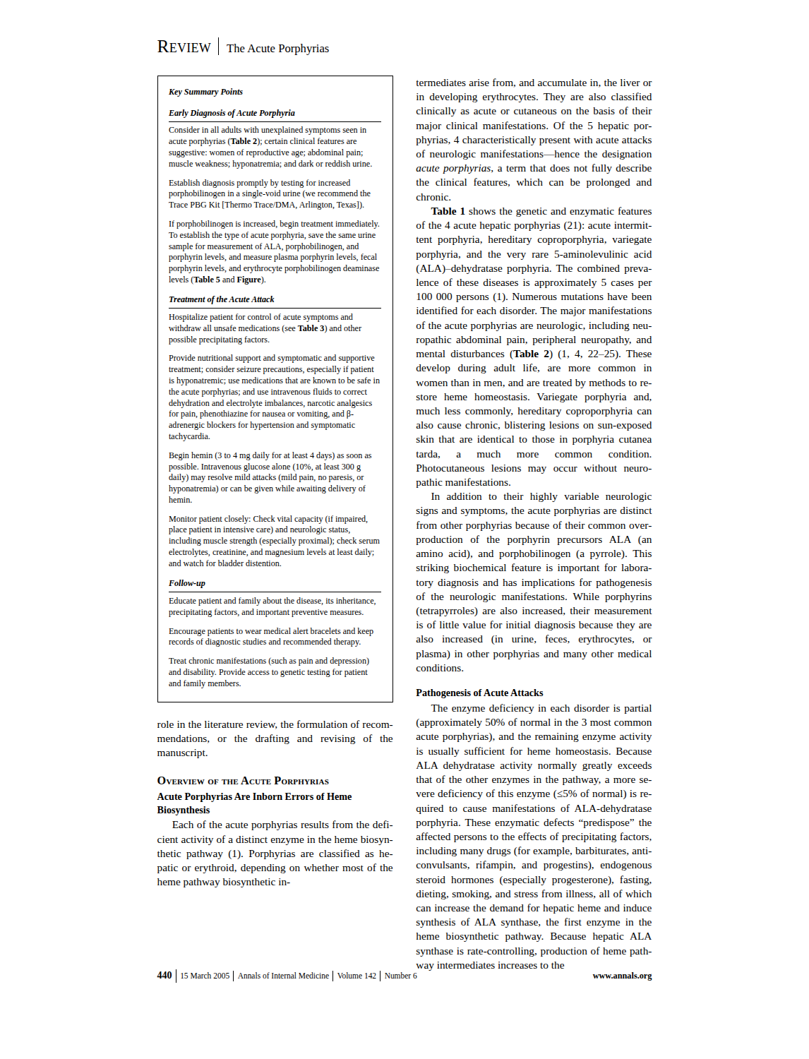Review
The Acute Porphyrias
Key Summary Points
Early Diagnosis of Acute Porphyria
Consider in all adults with unexplained symptoms seen in acute porphyrias (Table 2); certain clinical features are suggestive: women of reproductive age; abdominal pain; muscle weakness; hyponatremia; and dark or reddish urine.
Establish diagnosis promptly by testing for increased porphobilinogen in a single-void urine (we recommend the Trace PBG Kit [Thermo Trace/DMA, Arlington, Texas]).
If porphobilinogen is increased, begin treatment immediately. To establish the type of acute porphyria, save the same urine sample for measurement of ALA, porphobilinogen, and porphyrin levels, and measure plasma porphyrin levels, fecal porphyrin levels, and erythrocyte porphobilinogen deaminase levels (Table 5 and Figure).
Treatment of the Acute Attack
Hospitalize patient for control of acute symptoms and withdraw all unsafe medications (see Table 3) and other possible precipitating factors.
Provide nutritional support and symptomatic and supportive treatment; consider seizure precautions, especially if patient is hyponatremic; use medications that are known to be safe in the acute porphyrias; and use intravenous fluids to correct dehydration and electrolyte imbalances, narcotic analgesics for pain, phenothiazine for nausea or vomiting, and β-adrenergic blockers for hypertension and symptomatic tachycardia.
Begin hemin (3 to 4 mg daily for at least 4 days) as soon as possible. Intravenous glucose alone (10%, at least 300 g daily) may resolve mild attacks (mild pain, no paresis, or hyponatremia) or can be given while awaiting delivery of hemin.
Monitor patient closely: Check vital capacity (if impaired, place patient in intensive care) and neurologic status, including muscle strength (especially proximal); check serum electrolytes, creatinine, and magnesium levels at least daily; and watch for bladder distention.
Follow-up
Educate patient and family about the disease, its inheritance, precipitating factors, and important preventive measures.
Encourage patients to wear medical alert bracelets and keep records of diagnostic studies and recommended therapy.
Treat chronic manifestations (such as pain and depression) and disability. Provide access to genetic testing for patient and family members.
role in the literature review, the formulation of recommendations, or the drafting and revising of the manuscript.
Overview of the Acute Porphyrias
Acute Porphyrias Are Inborn Errors of Heme Biosynthesis
Each of the acute porphyrias results from the deficient activity of a distinct enzyme in the heme biosynthetic pathway (1). Porphyrias are classified as hepatic or erythroid, depending on whether most of the heme pathway biosynthetic in-
termediates arise from, and accumulate in, the liver or in developing erythrocytes. They are also classified clinically as acute or cutaneous on the basis of their major clinical manifestations. Of the 5 hepatic porphyrias, 4 characteristically present with acute attacks of neurologic manifestations—hence the designation acute porphyrias, a term that does not fully describe the clinical features, which can be prolonged and chronic.
Table 1 shows the genetic and enzymatic features of the 4 acute hepatic porphyrias (21): acute intermittent porphyria, hereditary coproporphyria, variegate porphyria, and the very rare 5-aminolevulinic acid (ALA)–dehydratase porphyria. The combined prevalence of these diseases is approximately 5 cases per 100 000 persons (1). Numerous mutations have been identified for each disorder. The major manifestations of the acute porphyrias are neurologic, including neuropathic abdominal pain, peripheral neuropathy, and mental disturbances (Table 2) (1, 4, 22–25). These develop during adult life, are more common in women than in men, and are treated by methods to restore heme homeostasis. Variegate porphyria and, much less commonly, hereditary coproporphyria can also cause chronic, blistering lesions on sun-exposed skin that are identical to those in porphyria cutanea tarda, a much more common condition. Photocutaneous lesions may occur without neuropathic manifestations.
In addition to their highly variable neurologic signs and symptoms, the acute porphyrias are distinct from other porphyrias because of their common overproduction of the porphyrin precursors ALA (an amino acid), and porphobilinogen (a pyrrole). This striking biochemical feature is important for laboratory diagnosis and has implications for pathogenesis of the neurologic manifestations. While porphyrins (tetrapyrroles) are also increased, their measurement is of little value for initial diagnosis because they are also increased (in urine, feces, erythrocytes, or plasma) in other porphyrias and many other medical conditions.
Pathogenesis of Acute Attacks
The enzyme deficiency in each disorder is partial (approximately 50% of normal in the 3 most common acute porphyrias), and the remaining enzyme activity is usually sufficient for heme homeostasis. Because ALA dehydratase activity normally greatly exceeds that of the other enzymes in the pathway, a more severe deficiency of this enzyme (≤5% of normal) is required to cause manifestations of ALA-dehydratase porphyria. These enzymatic defects “predispose” the affected persons to the effects of precipitating factors, including many drugs (for example, barbiturates, anticonvulsants, rifampin, and progestins), endogenous steroid hormones (especially progesterone), fasting, dieting, smoking, and stress from illness, all of which can increase the demand for hepatic heme and induce synthesis of ALA synthase, the first enzyme in the heme biosynthetic pathway. Because hepatic ALA synthase is rate-controlling, production of heme pathway intermediates increases to the
440 15 March 2005 Annals of Internal Medicine Volume 142 Number 6
www.annals.org